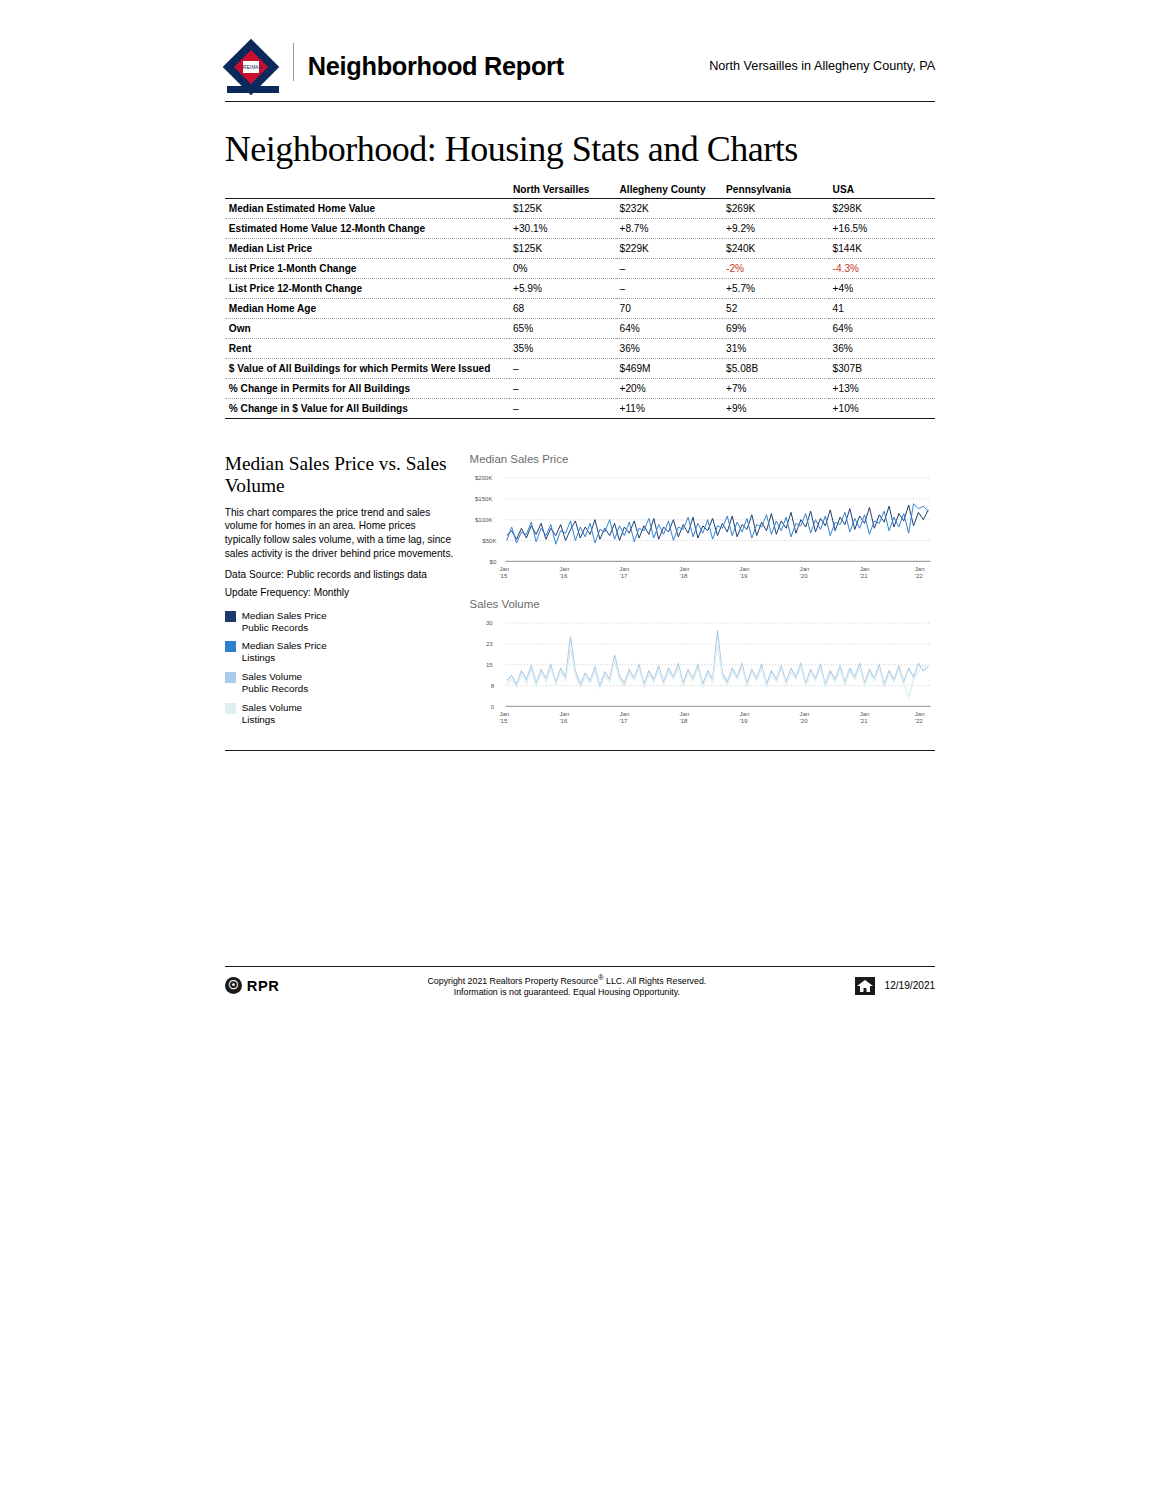RE/MAX
Neighborhood Report
North Versailles in Allegheny County, PA
Neighborhood: Housing Stats and Charts
| | North Versailles | Allegheny County | Pennsylvania | USA |
| --- | --- | --- | --- | --- |
| Median Estimated Home Value | $125K | $232K | $269K | $298K |
| Estimated Home Value 12-Month Change | +30.1% | +8.7% | +9.2% | +16.5% |
| Median List Price | $125K | $229K | $240K | $144K |
| List Price 1-Month Change | 0% | – | -2% | -4.3% |
| List Price 12-Month Change | +5.9% | – | +5.7% | +4% |
| Median Home Age | 68 | 70 | 52 | 41 |
| Own | 65% | 64% | 69% | 64% |
| Rent | 35% | 36% | 31% | 36% |
| $ Value of All Buildings for which Permits Were Issued | – | $469M | $5.08B | $307B |
| % Change in Permits for All Buildings | – | +20% | +7% | +13% |
| % Change in $ Value for All Buildings | – | +11% | +9% | +10% |
Median Sales Price vs. Sales Volume
This chart compares the price trend and sales volume for homes in an area. Home prices typically follow sales volume, with a time lag, since sales activity is the driver behind price movements.
Data Source: Public records and listings data
Update Frequency: Monthly
Median Sales Price Public Records
Median Sales Price Listings
Sales Volume Public Records
Sales Volume Listings
Median Sales Price
$200K $150K $100K $50K $0 Jan'15 Jan'16 Jan'17 Jan'18 Jan'19 Jan'20 Jan'21 Jan'22
Sales Volume
30 23 15 8 0 Jan'15 Jan'16 Jan'17 Jan'18 Jan'19 Jan'20 Jan'21 Jan'22
☉RPR
Copyright 2021 Realtors Property Resource® LLC. All Rights Reserved.
Information is not guaranteed. Equal Housing Opportunity.
12/19/2021